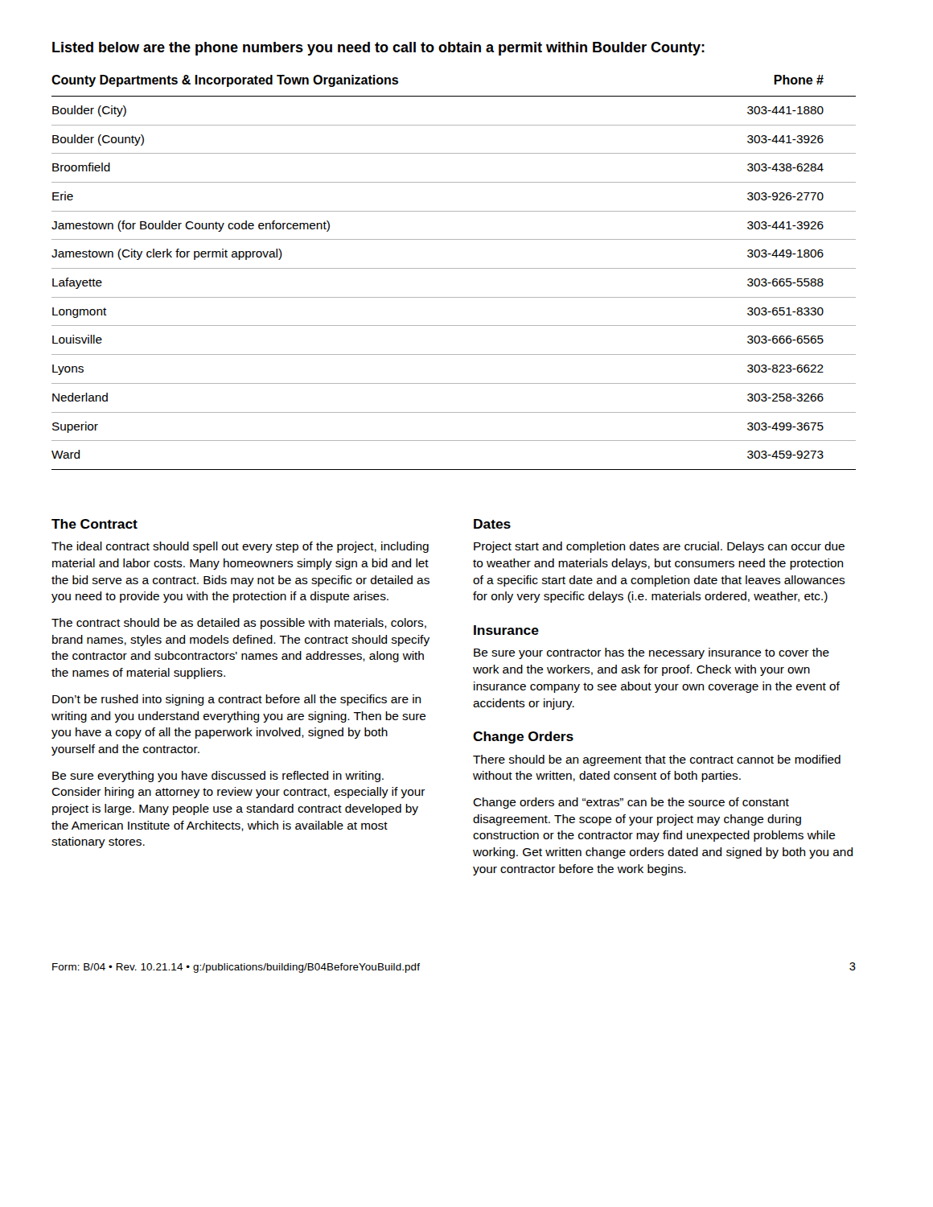Listed below are the phone numbers you need to call to obtain a permit within Boulder County:
| County Departments & Incorporated Town Organizations | Phone # |
| --- | --- |
| Boulder (City) | 303-441-1880 |
| Boulder (County) | 303-441-3926 |
| Broomfield | 303-438-6284 |
| Erie | 303-926-2770 |
| Jamestown (for Boulder County code enforcement) | 303-441-3926 |
| Jamestown (City clerk for permit approval) | 303-449-1806 |
| Lafayette | 303-665-5588 |
| Longmont | 303-651-8330 |
| Louisville | 303-666-6565 |
| Lyons | 303-823-6622 |
| Nederland | 303-258-3266 |
| Superior | 303-499-3675 |
| Ward | 303-459-9273 |
The Contract
The ideal contract should spell out every step of the project, including material and labor costs. Many homeowners simply sign a bid and let the bid serve as a contract. Bids may not be as specific or detailed as you need to provide you with the protection if a dispute arises.
The contract should be as detailed as possible with materials, colors, brand names, styles and models defined. The contract should specify the contractor and subcontractors' names and addresses, along with the names of material suppliers.
Don’t be rushed into signing a contract before all the specifics are in writing and you understand everything you are signing. Then be sure you have a copy of all the paperwork involved, signed by both yourself and the contractor.
Be sure everything you have discussed is reflected in writing. Consider hiring an attorney to review your contract, especially if your project is large. Many people use a standard contract developed by the American Institute of Architects, which is available at most stationary stores.
Dates
Project start and completion dates are crucial. Delays can occur due to weather and materials delays, but consumers need the protection of a specific start date and a completion date that leaves allowances for only very specific delays (i.e. materials ordered, weather, etc.)
Insurance
Be sure your contractor has the necessary insurance to cover the work and the workers, and ask for proof. Check with your own insurance company to see about your own coverage in the event of accidents or injury.
Change Orders
There should be an agreement that the contract cannot be modified without the written, dated consent of both parties.
Change orders and “extras” can be the source of constant disagreement. The scope of your project may change during construction or the contractor may find unexpected problems while working. Get written change orders dated and signed by both you and your contractor before the work begins.
Form: B/04 • Rev. 10.21.14 • g:/publications/building/B04BeforeYouBuild.pdf 3